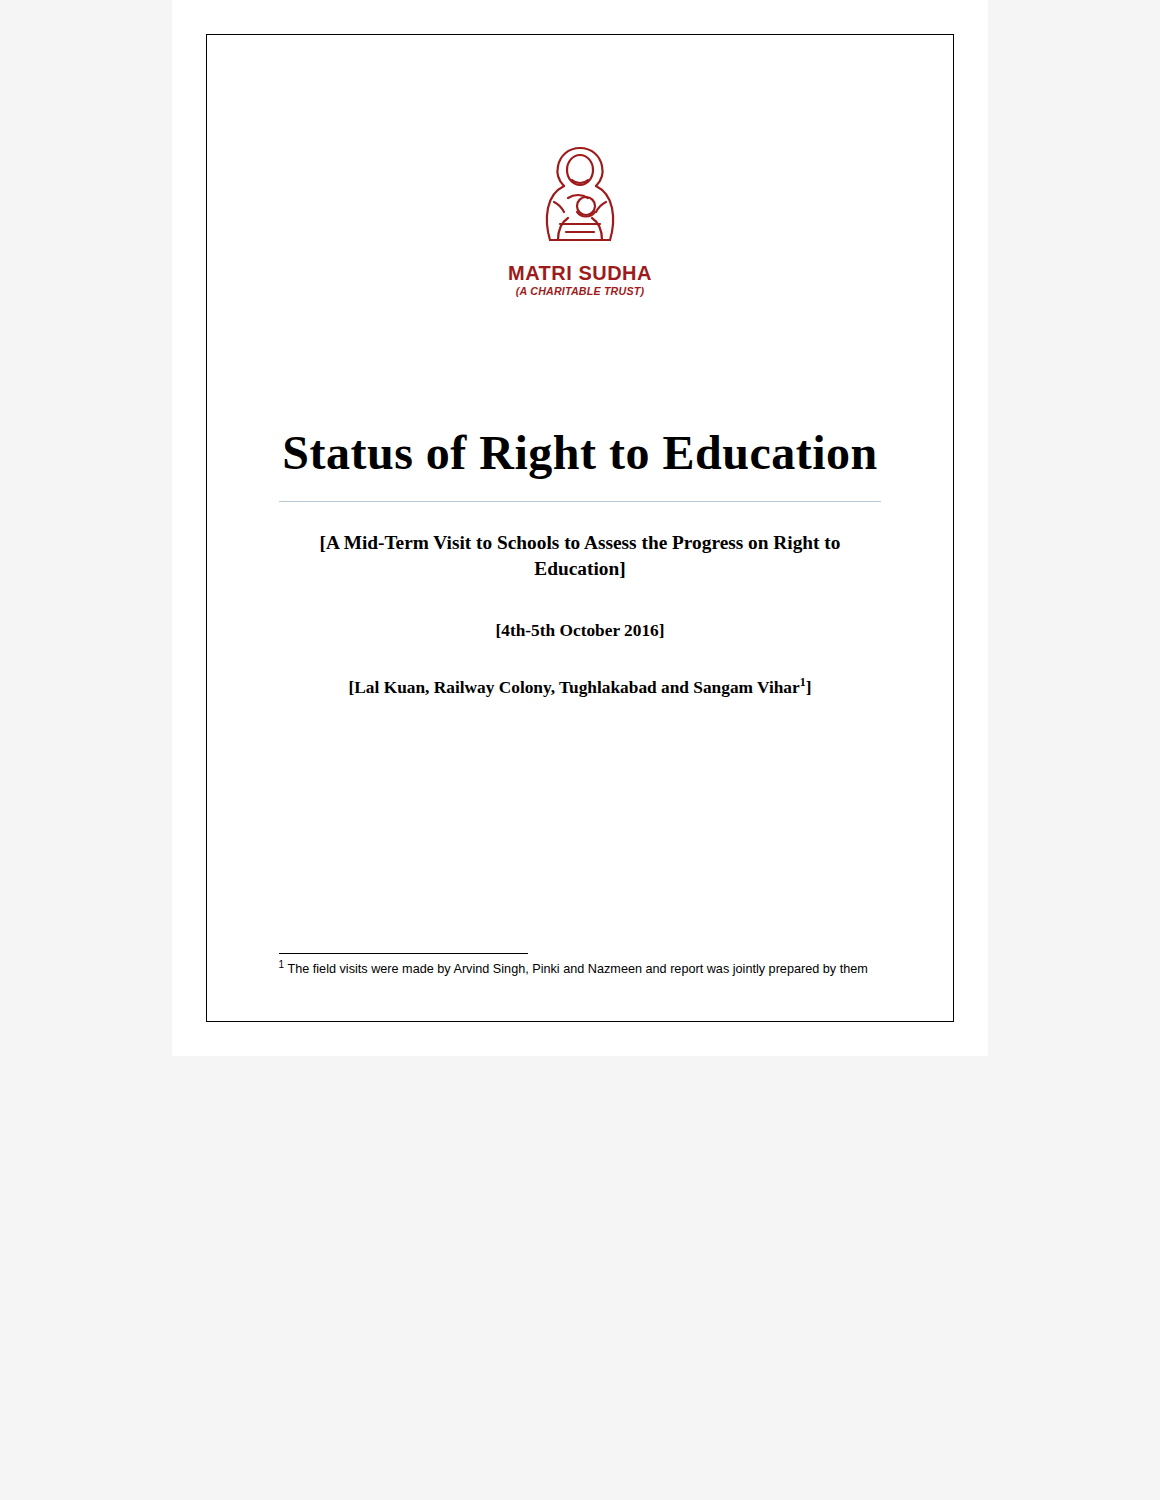MATRI SUDHA
(A CHARITABLE TRUST)
Status of Right to Education
[A Mid-Term Visit to Schools to Assess the Progress on Right to Education]
[4th-5th October 2016]
[Lal Kuan, Railway Colony, Tughlakabad and Sangam Vihar1]
1 The field visits were made by Arvind Singh, Pinki and Nazmeen and report was jointly prepared by them